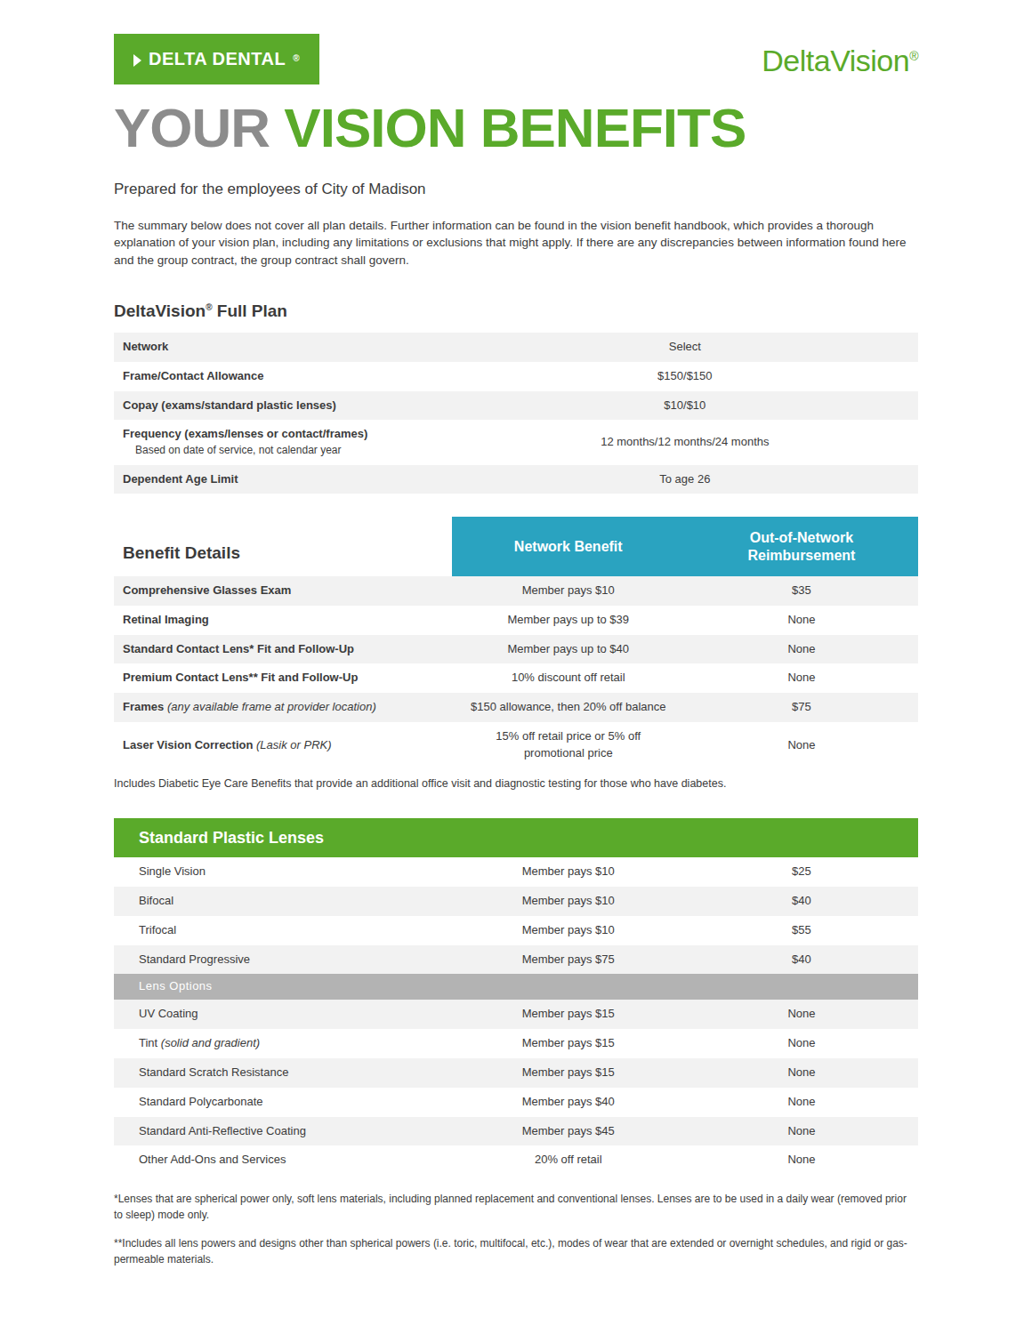DELTA DENTAL®
DeltaVision®
YOUR VISION BENEFITS
Prepared for the employees of City of Madison
The summary below does not cover all plan details. Further information can be found in the vision benefit handbook, which provides a thorough explanation of your vision plan, including any limitations or exclusions that might apply. If there are any discrepancies between information found here and the group contract, the group contract shall govern.
DeltaVision® Full Plan
| Network | Select |
| Frame/Contact Allowance | $150/$150 |
| Copay (exams/standard plastic lenses) | $10/$10 |
| Frequency (exams/lenses or contact/frames) Based on date of service, not calendar year | 12 months/12 months/24 months |
| Dependent Age Limit | To age 26 |
| Benefit Details | Network Benefit | Out-of-Network Reimbursement |
| --- | --- | --- |
| Comprehensive Glasses Exam | Member pays $10 | $35 |
| Retinal Imaging | Member pays up to $39 | None |
| Standard Contact Lens* Fit and Follow-Up | Member pays up to $40 | None |
| Premium Contact Lens** Fit and Follow-Up | 10% discount off retail | None |
| Frames (any available frame at provider location) | $150 allowance, then 20% off balance | $75 |
| Laser Vision Correction (Lasik or PRK) | 15% off retail price or 5% off promotional price | None |
Includes Diabetic Eye Care Benefits that provide an additional office visit and diagnostic testing for those who have diabetes.
| Standard Plastic Lenses |
| Single Vision | Member pays $10 | $25 |
| Bifocal | Member pays $10 | $40 |
| Trifocal | Member pays $10 | $55 |
| Standard Progressive | Member pays $75 | $40 |
| Lens Options |
| UV Coating | Member pays $15 | None |
| Tint (solid and gradient) | Member pays $15 | None |
| Standard Scratch Resistance | Member pays $15 | None |
| Standard Polycarbonate | Member pays $40 | None |
| Standard Anti-Reflective Coating | Member pays $45 | None |
| Other Add-Ons and Services | 20% off retail | None |
*Lenses that are spherical power only, soft lens materials, including planned replacement and conventional lenses. Lenses are to be used in a daily wear (removed prior to sleep) mode only.
**Includes all lens powers and designs other than spherical powers (i.e. toric, multifocal, etc.), modes of wear that are extended or overnight schedules, and rigid or gas-permeable materials.